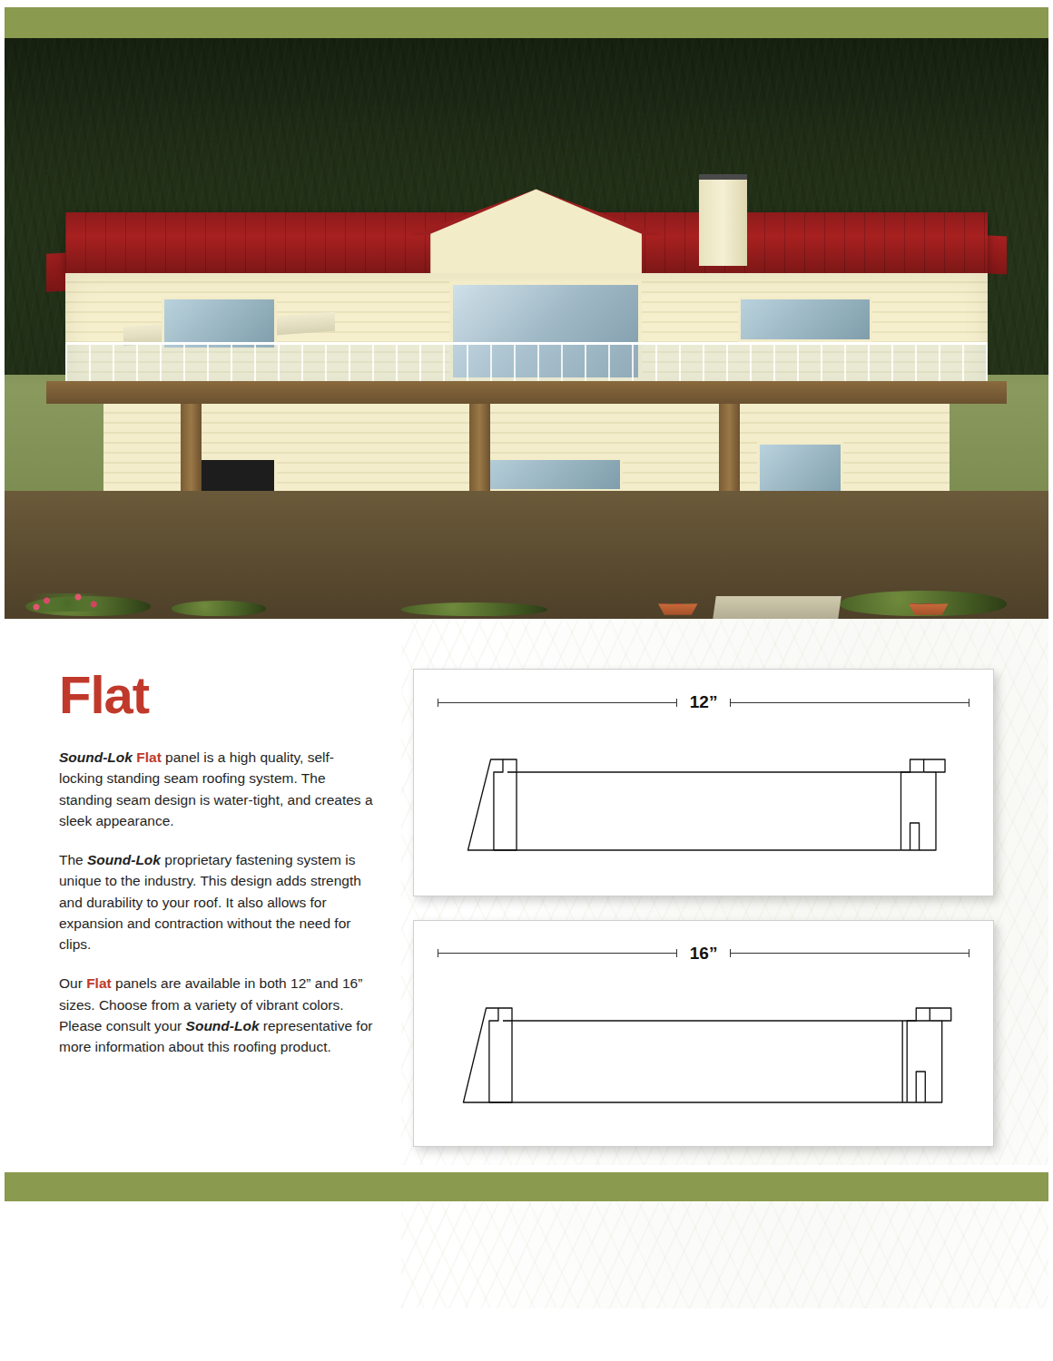Flat
Sound-Lok Flat panel is a high quality, self-locking standing seam roofing system. The standing seam design is water-tight, and creates a sleek appearance.
The Sound-Lok proprietary fastening system is unique to the industry. This design adds strength and durability to your roof. It also allows for expansion and contraction without the need for clips.
Our Flat panels are available in both 12” and 16” sizes. Choose from a variety of vibrant colors. Please consult your Sound-Lok representative for more information about this roofing product.
12”
16”